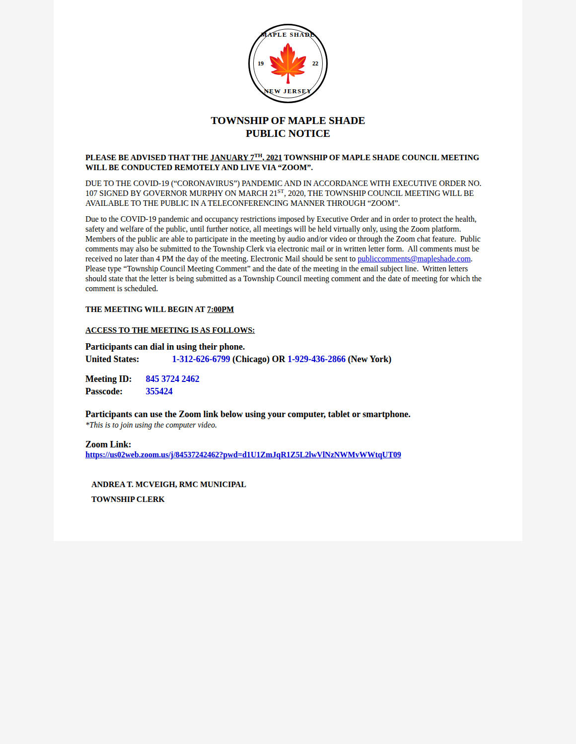MAPLE SHADE
🍁
19
22
NEW JERSEY
TOWNSHIP OF MAPLE SHADE
PUBLIC NOTICE
PLEASE BE ADVISED THAT THE JANUARY 7th, 2021 TOWNSHIP OF MAPLE SHADE COUNCIL MEETING WILL BE CONDUCTED REMOTELY AND LIVE VIA “ZOOM”.
DUE TO THE COVID-19 (“CORONAVIRUS”) PANDEMIC AND IN ACCORDANCE WITH EXECUTIVE ORDER NO. 107 SIGNED BY GOVERNOR MURPHY ON MARCH 21ST, 2020, THE TOWNSHIP COUNCIL MEETING WILL BE AVAILABLE TO THE PUBLIC IN A TELECONFERENCING MANNER THROUGH “ZOOM”.
Due to the COVID-19 pandemic and occupancy restrictions imposed by Executive Order and in order to protect the health, safety and welfare of the public, until further notice, all meetings will be held virtually only, using the Zoom platform. Members of the public are able to participate in the meeting by audio and/or video or through the Zoom chat feature. Public comments may also be submitted to the Township Clerk via electronic mail or in written letter form. All comments must be received no later than 4 PM the day of the meeting. Electronic Mail should be sent to publiccomments@mapleshade.com. Please type “Township Council Meeting Comment” and the date of the meeting in the email subject line. Written letters should state that the letter is being submitted as a Township Council meeting comment and the date of meeting for which the comment is scheduled.
THE MEETING WILL BEGIN AT 7:00PM
ACCESS TO THE MEETING IS AS FOLLOWS:
Participants can dial in using their phone.
United States: 1-312-626-6799 (Chicago) OR 1-929-436-2866 (New York)
| Meeting ID: | 845 3724 2462 |
| Passcode: | 355424 |
Participants can use the Zoom link below using your computer, tablet or smartphone.
*This is to join using the computer video.
Zoom Link:
https://us02web.zoom.us/j/84537242462?pwd=d1U1ZmJqR1Z5L2lwVlNzNWMvWWtqUT09
ANDREA T. MCVEIGH, RMC MUNICIPAL
TOWNSHIP CLERK